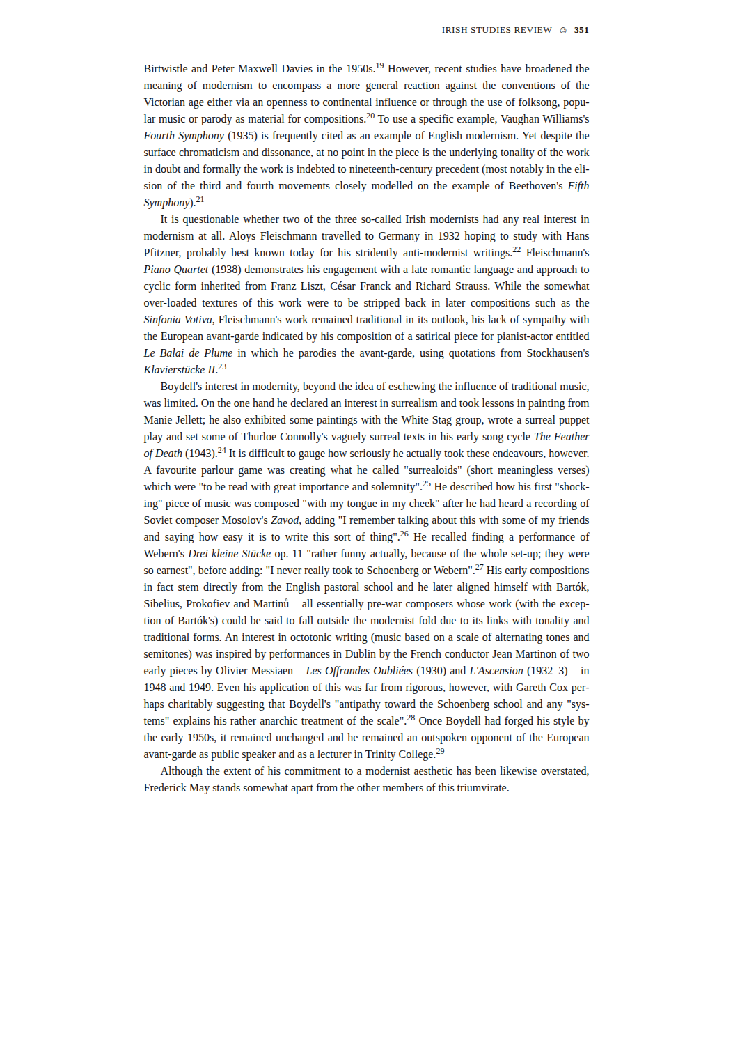Irish Studies Review ☺ 351
Birtwistle and Peter Maxwell Davies in the 1950s.19 However, recent studies have broadened the meaning of modernism to encompass a more general reaction against the conventions of the Victorian age either via an openness to continental influence or through the use of folksong, popular music or parody as material for compositions.20 To use a specific example, Vaughan Williams's Fourth Symphony (1935) is frequently cited as an example of English modernism. Yet despite the surface chromaticism and dissonance, at no point in the piece is the underlying tonality of the work in doubt and formally the work is indebted to nineteenth-century precedent (most notably in the elision of the third and fourth movements closely modelled on the example of Beethoven's Fifth Symphony).21
It is questionable whether two of the three so-called Irish modernists had any real interest in modernism at all. Aloys Fleischmann travelled to Germany in 1932 hoping to study with Hans Pfitzner, probably best known today for his stridently anti-modernist writings.22 Fleischmann's Piano Quartet (1938) demonstrates his engagement with a late romantic language and approach to cyclic form inherited from Franz Liszt, César Franck and Richard Strauss. While the somewhat over-loaded textures of this work were to be stripped back in later compositions such as the Sinfonia Votiva, Fleischmann's work remained traditional in its outlook, his lack of sympathy with the European avant-garde indicated by his composition of a satirical piece for pianist-actor entitled Le Balai de Plume in which he parodies the avant-garde, using quotations from Stockhausen's Klavierstücke II.23
Boydell's interest in modernity, beyond the idea of eschewing the influence of traditional music, was limited. On the one hand he declared an interest in surrealism and took lessons in painting from Manie Jellett; he also exhibited some paintings with the White Stag group, wrote a surreal puppet play and set some of Thurloe Connolly's vaguely surreal texts in his early song cycle The Feather of Death (1943).24 It is difficult to gauge how seriously he actually took these endeavours, however. A favourite parlour game was creating what he called "surrealoids" (short meaningless verses) which were "to be read with great importance and solemnity".25 He described how his first "shocking" piece of music was composed "with my tongue in my cheek" after he had heard a recording of Soviet composer Mosolov's Zavod, adding "I remember talking about this with some of my friends and saying how easy it is to write this sort of thing".26 He recalled finding a performance of Webern's Drei kleine Stücke op. 11 "rather funny actually, because of the whole set-up; they were so earnest", before adding: "I never really took to Schoenberg or Webern".27 His early compositions in fact stem directly from the English pastoral school and he later aligned himself with Bartók, Sibelius, Prokofiev and Martinů – all essentially pre-war composers whose work (with the exception of Bartók's) could be said to fall outside the modernist fold due to its links with tonality and traditional forms. An interest in octotonic writing (music based on a scale of alternating tones and semitones) was inspired by performances in Dublin by the French conductor Jean Martinon of two early pieces by Olivier Messiaen – Les Offrandes Oubliées (1930) and L'Ascension (1932–3) – in 1948 and 1949. Even his application of this was far from rigorous, however, with Gareth Cox perhaps charitably suggesting that Boydell's "antipathy toward the Schoenberg school and any "systems" explains his rather anarchic treatment of the scale".28 Once Boydell had forged his style by the early 1950s, it remained unchanged and he remained an outspoken opponent of the European avant-garde as public speaker and as a lecturer in Trinity College.29
Although the extent of his commitment to a modernist aesthetic has been likewise overstated, Frederick May stands somewhat apart from the other members of this triumvirate.